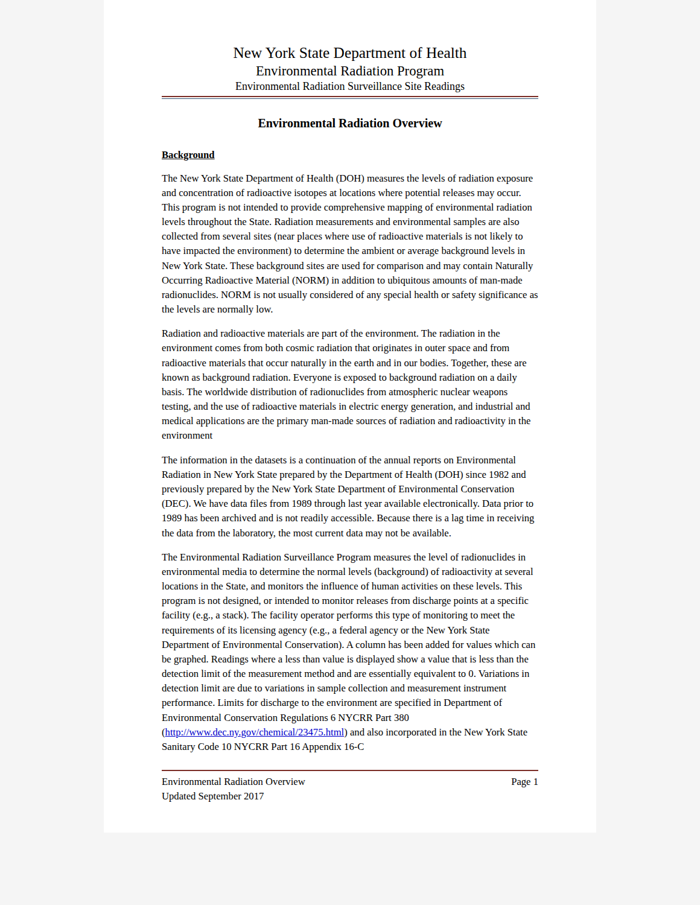New York State Department of Health
Environmental Radiation Program
Environmental Radiation Surveillance Site Readings
Environmental Radiation Overview
Background
The New York State Department of Health (DOH) measures the levels of radiation exposure and concentration of radioactive isotopes at locations where potential releases may occur. This program is not intended to provide comprehensive mapping of environmental radiation levels throughout the State. Radiation measurements and environmental samples are also collected from several sites (near places where use of radioactive materials is not likely to have impacted the environment) to determine the ambient or average background levels in New York State. These background sites are used for comparison and may contain Naturally Occurring Radioactive Material (NORM) in addition to ubiquitous amounts of man-made radionuclides. NORM is not usually considered of any special health or safety significance as the levels are normally low.
Radiation and radioactive materials are part of the environment. The radiation in the environment comes from both cosmic radiation that originates in outer space and from radioactive materials that occur naturally in the earth and in our bodies. Together, these are known as background radiation. Everyone is exposed to background radiation on a daily basis. The worldwide distribution of radionuclides from atmospheric nuclear weapons testing, and the use of radioactive materials in electric energy generation, and industrial and medical applications are the primary man-made sources of radiation and radioactivity in the environment
The information in the datasets is a continuation of the annual reports on Environmental Radiation in New York State prepared by the Department of Health (DOH) since 1982 and previously prepared by the New York State Department of Environmental Conservation (DEC). We have data files from 1989 through last year available electronically. Data prior to 1989 has been archived and is not readily accessible. Because there is a lag time in receiving the data from the laboratory, the most current data may not be available.
The Environmental Radiation Surveillance Program measures the level of radionuclides in environmental media to determine the normal levels (background) of radioactivity at several locations in the State, and monitors the influence of human activities on these levels. This program is not designed, or intended to monitor releases from discharge points at a specific facility (e.g., a stack). The facility operator performs this type of monitoring to meet the requirements of its licensing agency (e.g., a federal agency or the New York State Department of Environmental Conservation). A column has been added for values which can be graphed. Readings where a less than value is displayed show a value that is less than the detection limit of the measurement method and are essentially equivalent to 0. Variations in detection limit are due to variations in sample collection and measurement instrument performance. Limits for discharge to the environment are specified in Department of Environmental Conservation Regulations 6 NYCRR Part 380 (http://www.dec.ny.gov/chemical/23475.html) and also incorporated in the New York State Sanitary Code 10 NYCRR Part 16 Appendix 16-C
Environmental Radiation Overview
Updated September 2017
Page 1